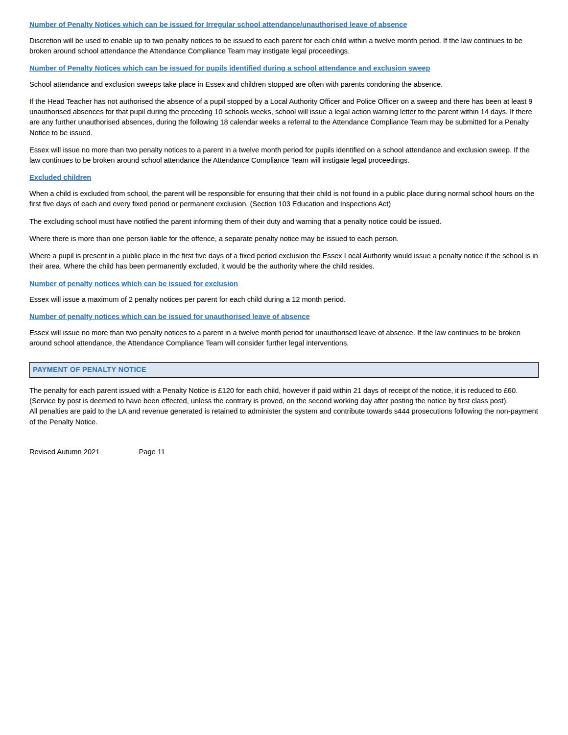Number of Penalty Notices which can be issued for Irregular school attendance/unauthorised leave of absence
Discretion will be used to enable up to two penalty notices to be issued to each parent for each child within a twelve month period. If the law continues to be broken around school attendance the Attendance Compliance Team may instigate legal proceedings.
Number of Penalty Notices which can be issued for pupils identified during a school attendance and exclusion sweep
School attendance and exclusion sweeps take place in Essex and children stopped are often with parents condoning the absence.
If the Head Teacher has not authorised the absence of a pupil stopped by a Local Authority Officer and Police Officer on a sweep and there has been at least 9 unauthorised absences for that pupil during the preceding 10 schools weeks, school will issue a legal action warning letter to the parent within 14 days. If there are any further unauthorised absences, during the following 18 calendar weeks a referral to the Attendance Compliance Team may be submitted for a Penalty Notice to be issued.
Essex will issue no more than two penalty notices to a parent in a twelve month period for pupils identified on a school attendance and exclusion sweep. If the law continues to be broken around school attendance the Attendance Compliance Team will instigate legal proceedings.
Excluded children
When a child is excluded from school, the parent will be responsible for ensuring that their child is not found in a public place during normal school hours on the first five days of each and every fixed period or permanent exclusion. (Section 103 Education and Inspections Act)
The excluding school must have notified the parent informing them of their duty and warning that a penalty notice could be issued.
Where there is more than one person liable for the offence, a separate penalty notice may be issued to each person.
Where a pupil is present in a public place in the first five days of a fixed period exclusion the Essex Local Authority would issue a penalty notice if the school is in their area. Where the child has been permanently excluded, it would be the authority where the child resides.
Number of penalty notices which can be issued for exclusion
Essex will issue a maximum of 2 penalty notices per parent for each child during a 12 month period.
Number of penalty notices which can be issued for unauthorised leave of absence
Essex will issue no more than two penalty notices to a parent in a twelve month period for unauthorised leave of absence. If the law continues to be broken around school attendance, the Attendance Compliance Team will consider further legal interventions.
PAYMENT OF PENALTY NOTICE
The penalty for each parent issued with a Penalty Notice is £120 for each child, however if paid within 21 days of receipt of the notice, it is reduced to £60. (Service by post is deemed to have been effected, unless the contrary is proved, on the second working day after posting the notice by first class post).
All penalties are paid to the LA and revenue generated is retained to administer the system and contribute towards s444 prosecutions following the non-payment of the Penalty Notice.
Revised Autumn 2021
Page 11